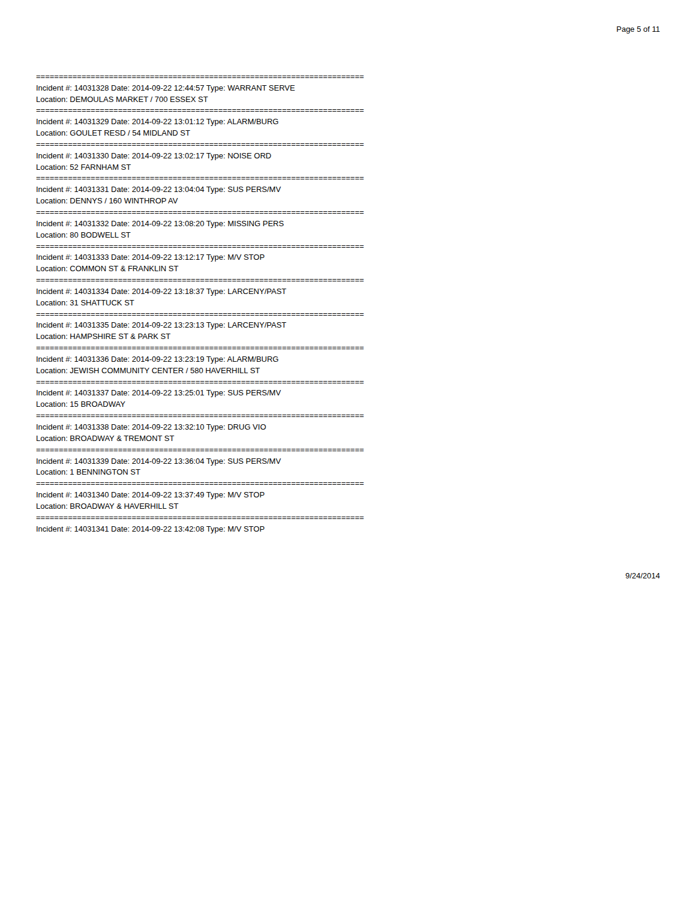Page 5 of 11
========================================================================
Incident #: 14031328 Date: 2014-09-22 12:44:57 Type: WARRANT SERVE
Location: DEMOULAS MARKET / 700 ESSEX ST
========================================================================
Incident #: 14031329 Date: 2014-09-22 13:01:12 Type: ALARM/BURG
Location: GOULET RESD / 54 MIDLAND ST
========================================================================
Incident #: 14031330 Date: 2014-09-22 13:02:17 Type: NOISE ORD
Location: 52 FARNHAM ST
========================================================================
Incident #: 14031331 Date: 2014-09-22 13:04:04 Type: SUS PERS/MV
Location: DENNYS / 160 WINTHROP AV
========================================================================
Incident #: 14031332 Date: 2014-09-22 13:08:20 Type: MISSING PERS
Location: 80 BODWELL ST
========================================================================
Incident #: 14031333 Date: 2014-09-22 13:12:17 Type: M/V STOP
Location: COMMON ST & FRANKLIN ST
========================================================================
Incident #: 14031334 Date: 2014-09-22 13:18:37 Type: LARCENY/PAST
Location: 31 SHATTUCK ST
========================================================================
Incident #: 14031335 Date: 2014-09-22 13:23:13 Type: LARCENY/PAST
Location: HAMPSHIRE ST & PARK ST
========================================================================
Incident #: 14031336 Date: 2014-09-22 13:23:19 Type: ALARM/BURG
Location: JEWISH COMMUNITY CENTER / 580 HAVERHILL ST
========================================================================
Incident #: 14031337 Date: 2014-09-22 13:25:01 Type: SUS PERS/MV
Location: 15 BROADWAY
========================================================================
Incident #: 14031338 Date: 2014-09-22 13:32:10 Type: DRUG VIO
Location: BROADWAY & TREMONT ST
========================================================================
Incident #: 14031339 Date: 2014-09-22 13:36:04 Type: SUS PERS/MV
Location: 1 BENNINGTON ST
========================================================================
Incident #: 14031340 Date: 2014-09-22 13:37:49 Type: M/V STOP
Location: BROADWAY & HAVERHILL ST
========================================================================
Incident #: 14031341 Date: 2014-09-22 13:42:08 Type: M/V STOP
9/24/2014